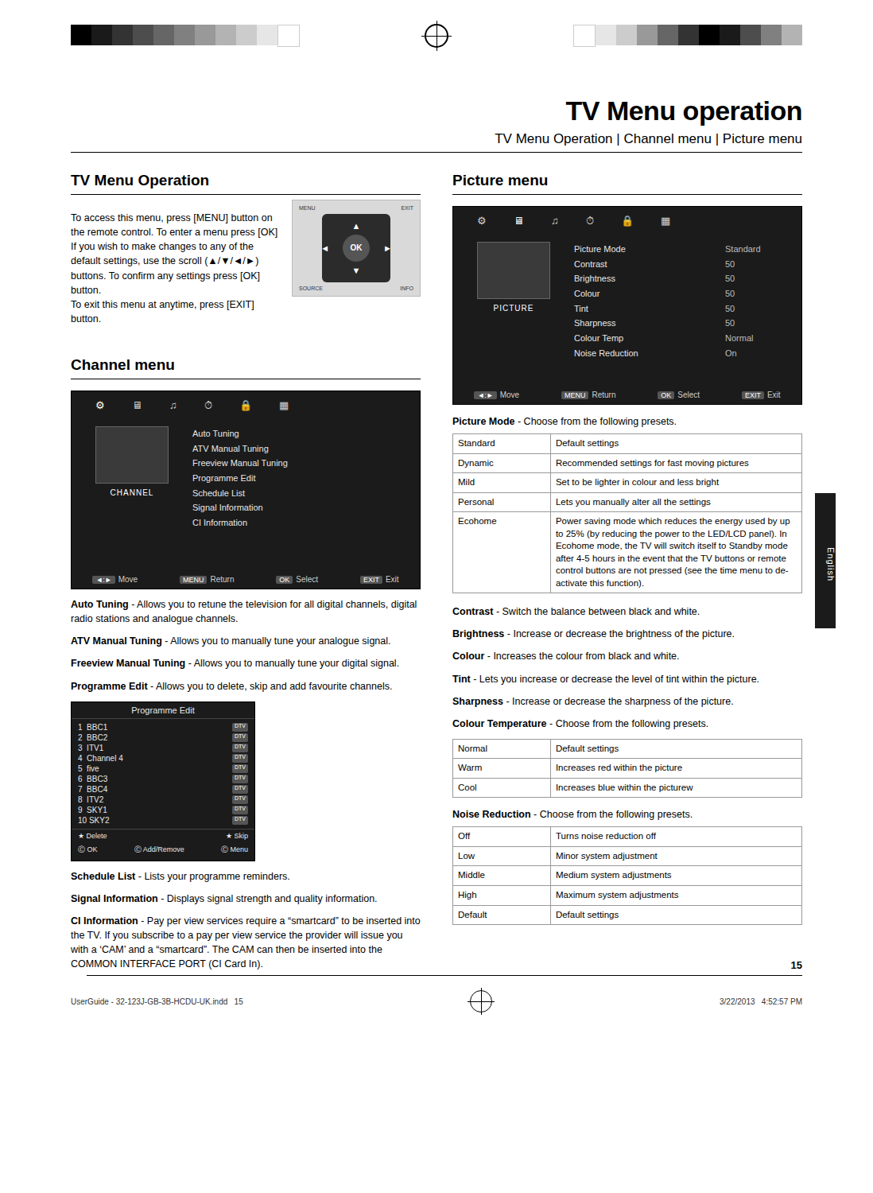TV Menu operation
TV Menu Operation | Channel menu | Picture menu
TV Menu Operation
To access this menu, press [MENU] button on the remote control. To enter a menu press [OK]
If you wish to make changes to any of the default settings, use the scroll (▲/▼/◄/►) buttons. To confirm any settings press [OK] button.
To exit this menu at anytime, press [EXIT] button.
OK
▲
▼
◄
►
MENU
EXIT
SOURCE
INFO
Channel menu
⚙ 🖥 ♫ ⏱ 🔒 ▦
CHANNEL
Auto Tuning
ATV Manual Tuning
Freeview Manual Tuning
Programme Edit
Schedule List
Signal Information
CI Information
◄:►Move MENUReturn OKSelect EXITExit
Auto Tuning - Allows you to retune the television for all digital channels, digital radio stations and analogue channels.
ATV Manual Tuning - Allows you to manually tune your analogue signal.
Freeview Manual Tuning - Allows you to manually tune your digital signal.
Programme Edit - Allows you to delete, skip and add favourite channels.
Programme Edit
1 BBC1 DTV
2 BBC2 DTV
3 ITV1 DTV
4 Channel 4 DTV
5 five DTV
6 BBC3 DTV
7 BBC4 DTV
8 ITV2 DTV
9 SKY1 DTV
10 SKY2 DTV
★ Delete ★ Skip
Ⓒ OK Ⓒ Add/Remove Ⓒ Menu
Schedule List - Lists your programme reminders.
Signal Information - Displays signal strength and quality information.
CI Information - Pay per view services require a “smartcard” to be inserted into the TV. If you subscribe to a pay per view service the provider will issue you with a ‘CAM’ and a “smartcard”. The CAM can then be inserted into the COMMON INTERFACE PORT (CI Card In).
Picture menu
⚙ 🖥 ♫ ⏱ 🔒 ▦
PICTURE
Picture Mode
Standard
Contrast
50
Brightness
50
Colour
50
Tint
50
Sharpness
50
Colour Temp
Normal
Noise Reduction
On
◄:►Move MENUReturn OKSelect EXITExit
Picture Mode - Choose from the following presets.
| Standard | Default settings |
| Dynamic | Recommended settings for fast moving pictures |
| Mild | Set to be lighter in colour and less bright |
| Personal | Lets you manually alter all the settings |
| Ecohome | Power saving mode which reduces the energy used by up to 25% (by reducing the power to the LED/LCD panel). In Ecohome mode, the TV will switch itself to Standby mode after 4-5 hours in the event that the TV buttons or remote control buttons are not pressed (see the time menu to de-activate this function). |
Contrast - Switch the balance between black and white.
Brightness - Increase or decrease the brightness of the picture.
Colour - Increases the colour from black and white.
Tint - Lets you increase or decrease the level of tint within the picture.
Sharpness - Increase or decrease the sharpness of the picture.
Colour Temperature - Choose from the following presets.
| Normal | Default settings |
| Warm | Increases red within the picture |
| Cool | Increases blue within the picturew |
Noise Reduction - Choose from the following presets.
| Off | Turns noise reduction off |
| Low | Minor system adjustment |
| Middle | Medium system adjustments |
| High | Maximum system adjustments |
| Default | Default settings |
English
15
UserGuide - 32-123J-GB-3B-HCDU-UK.indd 15 3/22/2013 4:52:57 PM